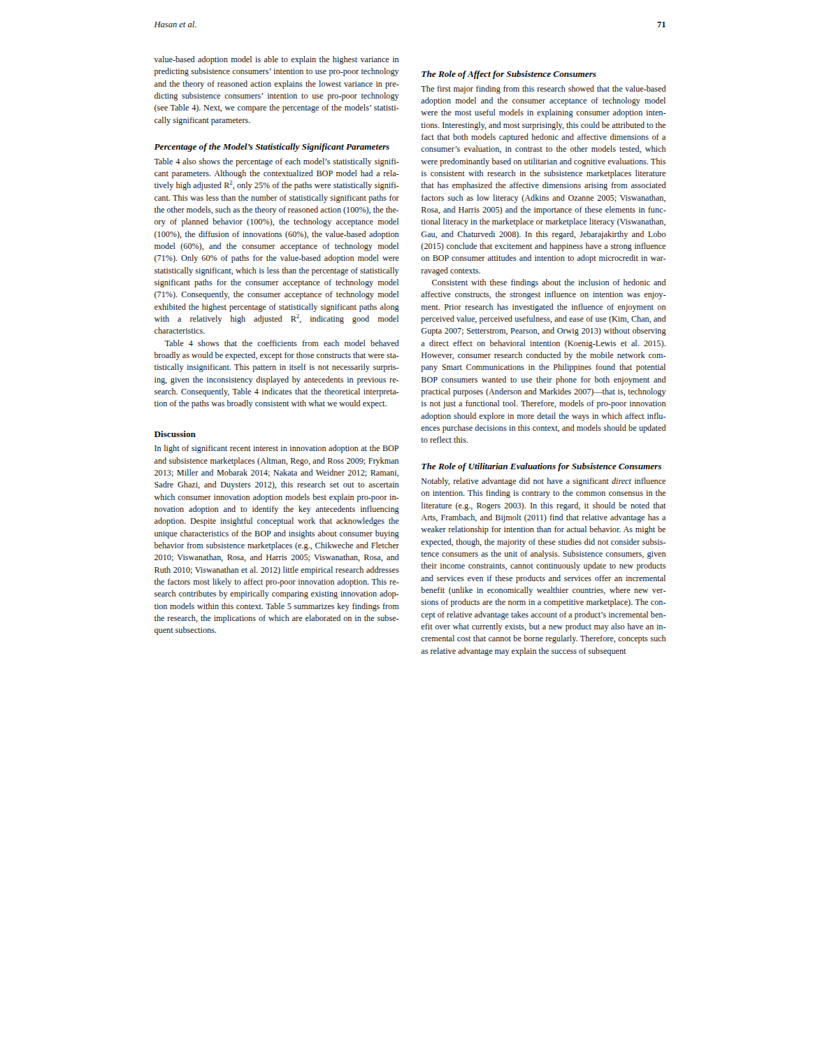Hasan et al. 71
value-based adoption model is able to explain the highest variance in predicting subsistence consumers’ intention to use pro-poor technology and the theory of reasoned action explains the lowest variance in predicting subsistence consumers’ intention to use pro-poor technology (see Table 4). Next, we compare the percentage of the models’ statistically significant parameters.
Percentage of the Model’s Statistically Significant Parameters
Table 4 also shows the percentage of each model’s statistically significant parameters. Although the contextualized BOP model had a relatively high adjusted R2, only 25% of the paths were statistically significant. This was less than the number of statistically significant paths for the other models, such as the theory of reasoned action (100%), the theory of planned behavior (100%), the technology acceptance model (100%), the diffusion of innovations (60%), the value-based adoption model (60%), and the consumer acceptance of technology model (71%). Only 60% of paths for the value-based adoption model were statistically significant, which is less than the percentage of statistically significant paths for the consumer acceptance of technology model (71%). Consequently, the consumer acceptance of technology model exhibited the highest percentage of statistically significant paths along with a relatively high adjusted R2, indicating good model characteristics.
Table 4 shows that the coefficients from each model behaved broadly as would be expected, except for those constructs that were statistically insignificant. This pattern in itself is not necessarily surprising, given the inconsistency displayed by antecedents in previous research. Consequently, Table 4 indicates that the theoretical interpretation of the paths was broadly consistent with what we would expect.
Discussion
In light of significant recent interest in innovation adoption at the BOP and subsistence marketplaces (Altman, Rego, and Ross 2009; Frykman 2013; Miller and Mobarak 2014; Nakata and Weidner 2012; Ramani, Sadre Ghazi, and Duysters 2012), this research set out to ascertain which consumer innovation adoption models best explain pro-poor innovation adoption and to identify the key antecedents influencing adoption. Despite insightful conceptual work that acknowledges the unique characteristics of the BOP and insights about consumer buying behavior from subsistence marketplaces (e.g., Chikweche and Fletcher 2010; Viswanathan, Rosa, and Harris 2005; Viswanathan, Rosa, and Ruth 2010; Viswanathan et al. 2012) little empirical research addresses the factors most likely to affect pro-poor innovation adoption. This research contributes by empirically comparing existing innovation adoption models within this context. Table 5 summarizes key findings from the research, the implications of which are elaborated on in the subsequent subsections.
The Role of Affect for Subsistence Consumers
The first major finding from this research showed that the value-based adoption model and the consumer acceptance of technology model were the most useful models in explaining consumer adoption intentions. Interestingly, and most surprisingly, this could be attributed to the fact that both models captured hedonic and affective dimensions of a consumer’s evaluation, in contrast to the other models tested, which were predominantly based on utilitarian and cognitive evaluations. This is consistent with research in the subsistence marketplaces literature that has emphasized the affective dimensions arising from associated factors such as low literacy (Adkins and Ozanne 2005; Viswanathan, Rosa, and Harris 2005) and the importance of these elements in functional literacy in the marketplace or marketplace literacy (Viswanathan, Gau, and Chaturvedi 2008). In this regard, Jebarajakirthy and Lobo (2015) conclude that excitement and happiness have a strong influence on BOP consumer attitudes and intention to adopt microcredit in war-ravaged contexts.
Consistent with these findings about the inclusion of hedonic and affective constructs, the strongest influence on intention was enjoyment. Prior research has investigated the influence of enjoyment on perceived value, perceived usefulness, and ease of use (Kim, Chan, and Gupta 2007; Setterstrom, Pearson, and Orwig 2013) without observing a direct effect on behavioral intention (Koenig-Lewis et al. 2015). However, consumer research conducted by the mobile network company Smart Communications in the Philippines found that potential BOP consumers wanted to use their phone for both enjoyment and practical purposes (Anderson and Markides 2007)—that is, technology is not just a functional tool. Therefore, models of pro-poor innovation adoption should explore in more detail the ways in which affect influences purchase decisions in this context, and models should be updated to reflect this.
The Role of Utilitarian Evaluations for Subsistence Consumers
Notably, relative advantage did not have a significant direct influence on intention. This finding is contrary to the common consensus in the literature (e.g., Rogers 2003). In this regard, it should be noted that Arts, Frambach, and Bijmolt (2011) find that relative advantage has a weaker relationship for intention than for actual behavior. As might be expected, though, the majority of these studies did not consider subsistence consumers as the unit of analysis. Subsistence consumers, given their income constraints, cannot continuously update to new products and services even if these products and services offer an incremental benefit (unlike in economically wealthier countries, where new versions of products are the norm in a competitive marketplace). The concept of relative advantage takes account of a product’s incremental benefit over what currently exists, but a new product may also have an incremental cost that cannot be borne regularly. Therefore, concepts such as relative advantage may explain the success of subsequent